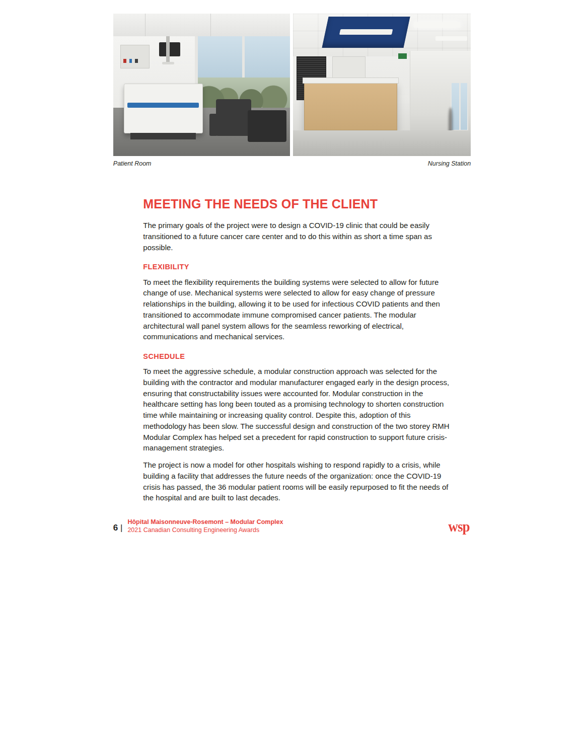Patient Room Nursing Station
MEETING THE NEEDS OF THE CLIENT
The primary goals of the project were to design a COVID-19 clinic that could be easily transitioned to a future cancer care center and to do this within as short a time span as possible.
FLEXIBILITY
To meet the flexibility requirements the building systems were selected to allow for future change of use. Mechanical systems were selected to allow for easy change of pressure relationships in the building, allowing it to be used for infectious COVID patients and then transitioned to accommodate immune compromised cancer patients. The modular architectural wall panel system allows for the seamless reworking of electrical, communications and mechanical services.
SCHEDULE
To meet the aggressive schedule, a modular construction approach was selected for the building with the contractor and modular manufacturer engaged early in the design process, ensuring that constructability issues were accounted for. Modular construction in the healthcare setting has long been touted as a promising technology to shorten construction time while maintaining or increasing quality control. Despite this, adoption of this methodology has been slow. The successful design and construction of the two storey RMH Modular Complex has helped set a precedent for rapid construction to support future crisis-management strategies.
The project is now a model for other hospitals wishing to respond rapidly to a crisis, while building a facility that addresses the future needs of the organization: once the COVID-19 crisis has passed, the 36 modular patient rooms will be easily repurposed to fit the needs of the hospital and are built to last decades.
6 |
Hôpital Maisonneuve-Rosemont – Modular Complex
2021 Canadian Consulting Engineering Awards
wsp